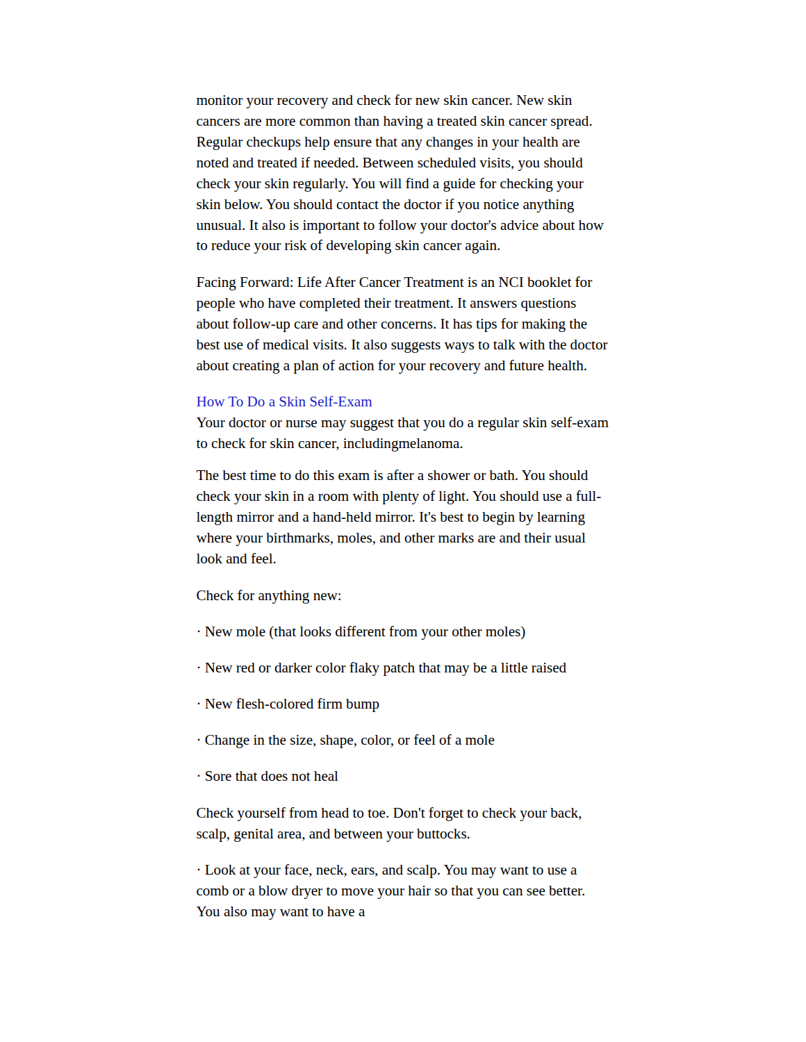monitor your recovery and check for new skin cancer. New skin cancers are more common than having a treated skin cancer spread. Regular checkups help ensure that any changes in your health are noted and treated if needed. Between scheduled visits, you should check your skin regularly. You will find a guide for checking your skin below. You should contact the doctor if you notice anything unusual. It also is important to follow your doctor's advice about how to reduce your risk of developing skin cancer again.
Facing Forward: Life After Cancer Treatment is an NCI booklet for people who have completed their treatment. It answers questions about follow-up care and other concerns. It has tips for making the best use of medical visits. It also suggests ways to talk with the doctor about creating a plan of action for your recovery and future health.
How To Do a Skin Self-Exam
Your doctor or nurse may suggest that you do a regular skin self-exam to check for skin cancer, includingmelanoma.
The best time to do this exam is after a shower or bath. You should check your skin in a room with plenty of light. You should use a full-length mirror and a hand-held mirror. It's best to begin by learning where your birthmarks, moles, and other marks are and their usual look and feel.
Check for anything new:
· New mole (that looks different from your other moles)
· New red or darker color flaky patch that may be a little raised
· New flesh-colored firm bump
· Change in the size, shape, color, or feel of a mole
· Sore that does not heal
Check yourself from head to toe. Don't forget to check your back, scalp, genital area, and between your buttocks.
· Look at your face, neck, ears, and scalp. You may want to use a comb or a blow dryer to move your hair so that you can see better. You also may want to have a